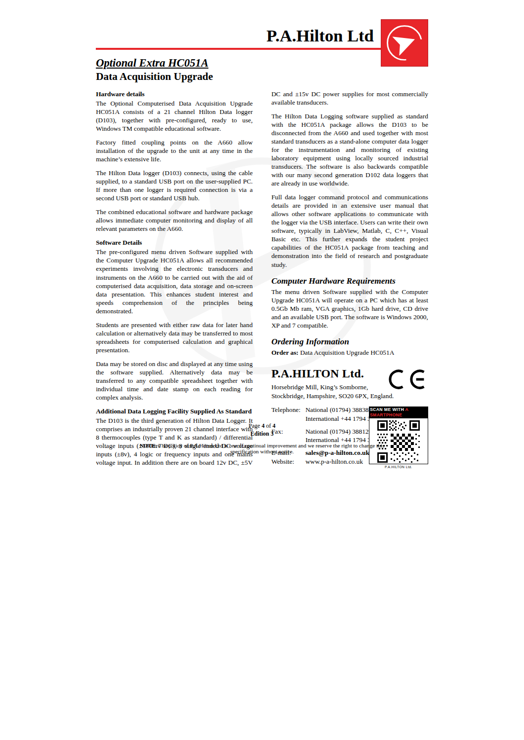P.A.Hilton Ltd
Optional Extra HC051A
Data Acquisition Upgrade
Hardware details
The Optional Computerised Data Acquisition Upgrade HC051A consists of a 21 channel Hilton Data logger (D103), together with pre-configured, ready to use, Windows TM compatible educational software.
Factory fitted coupling points on the A660 allow installation of the upgrade to the unit at any time in the machine’s extensive life.
The Hilton Data logger (D103) connects, using the cable supplied, to a standard USB port on the user-supplied PC. If more than one logger is required connection is via a second USB port or standard USB hub.
The combined educational software and hardware package allows immediate computer monitoring and display of all relevant parameters on the A660.
Software Details
The pre-configured menu driven Software supplied with the Computer Upgrade HC051A allows all recommended experiments involving the electronic transducers and instruments on the A660 to be carried out with the aid of computerised data acquisition, data storage and on-screen data presentation. This enhances student interest and speeds comprehension of the principles being demonstrated.
Students are presented with either raw data for later hand calculation or alternatively data may be transferred to most spreadsheets for computerised calculation and graphical presentation.
Data may be stored on disc and displayed at any time using the software supplied. Alternatively data may be transferred to any compatible spreadsheet together with individual time and date stamp on each reading for complex analysis.
Additional Data Logging Facility Supplied As Standard
The D103 is the third generation of Hilton Data Logger. It comprises an industrially proven 21 channel interface with 8 thermocouples (type T and K as standard) / differential voltage inputs (±100mv DC), 8 single ended DC voltage inputs (±8v), 4 logic or frequency inputs and one mains voltage input. In addition there are on board 12v DC, ±5V DC and ±15v DC power supplies for most commercially available transducers.
The Hilton Data Logging software supplied as standard with the HC051A package allows the D103 to be disconnected from the A660 and used together with most standard transducers as a stand-alone computer data logger for the instrumentation and monitoring of existing laboratory equipment using locally sourced industrial transducers. The software is also backwards compatible with our many second generation D102 data loggers that are already in use worldwide.
Full data logger command protocol and communications details are provided in an extensive user manual that allows other software applications to communicate with the logger via the USB interface. Users can write their own software, typically in LabView, Matlab, C, C++, Visual Basic etc. This further expands the student project capabilities of the HC051A package from teaching and demonstration into the field of research and postgraduate study.
Computer Hardware Requirements
The menu driven Software supplied with the Computer Upgrade HC051A will operate on a PC which has at least 0.5Gb Mb ram, VGA graphics, 1Gb hard drive, CD drive and an available USB port. The software is Windows 2000, XP and 7 compatible.
Ordering Information
Order as: Data Acquisition Upgrade HC051A
P.A.HILTON Ltd.
Horsebridge Mill, King’s Somborne,
Stockbridge, Hampshire, SO20 6PX, England.
| Telephone: | National (01794) 388382 |
| | International +44 1794 388382 |
| Fax: | National (01794) 388129 |
| | International +44 1794 388129 |
| E-mail: | sales@p-a-hilton.co.uk |
| Website: | www.p-a-hilton.co.uk |
SCAN ME WITH A SMARTPHONE
P.A.HILTON Ltd.
Page 4 of 4
Edition 3
NOTE: The policy of P.A.Hilton Ltd is one of continual improvement and we reserve the right to change this specification without notice.